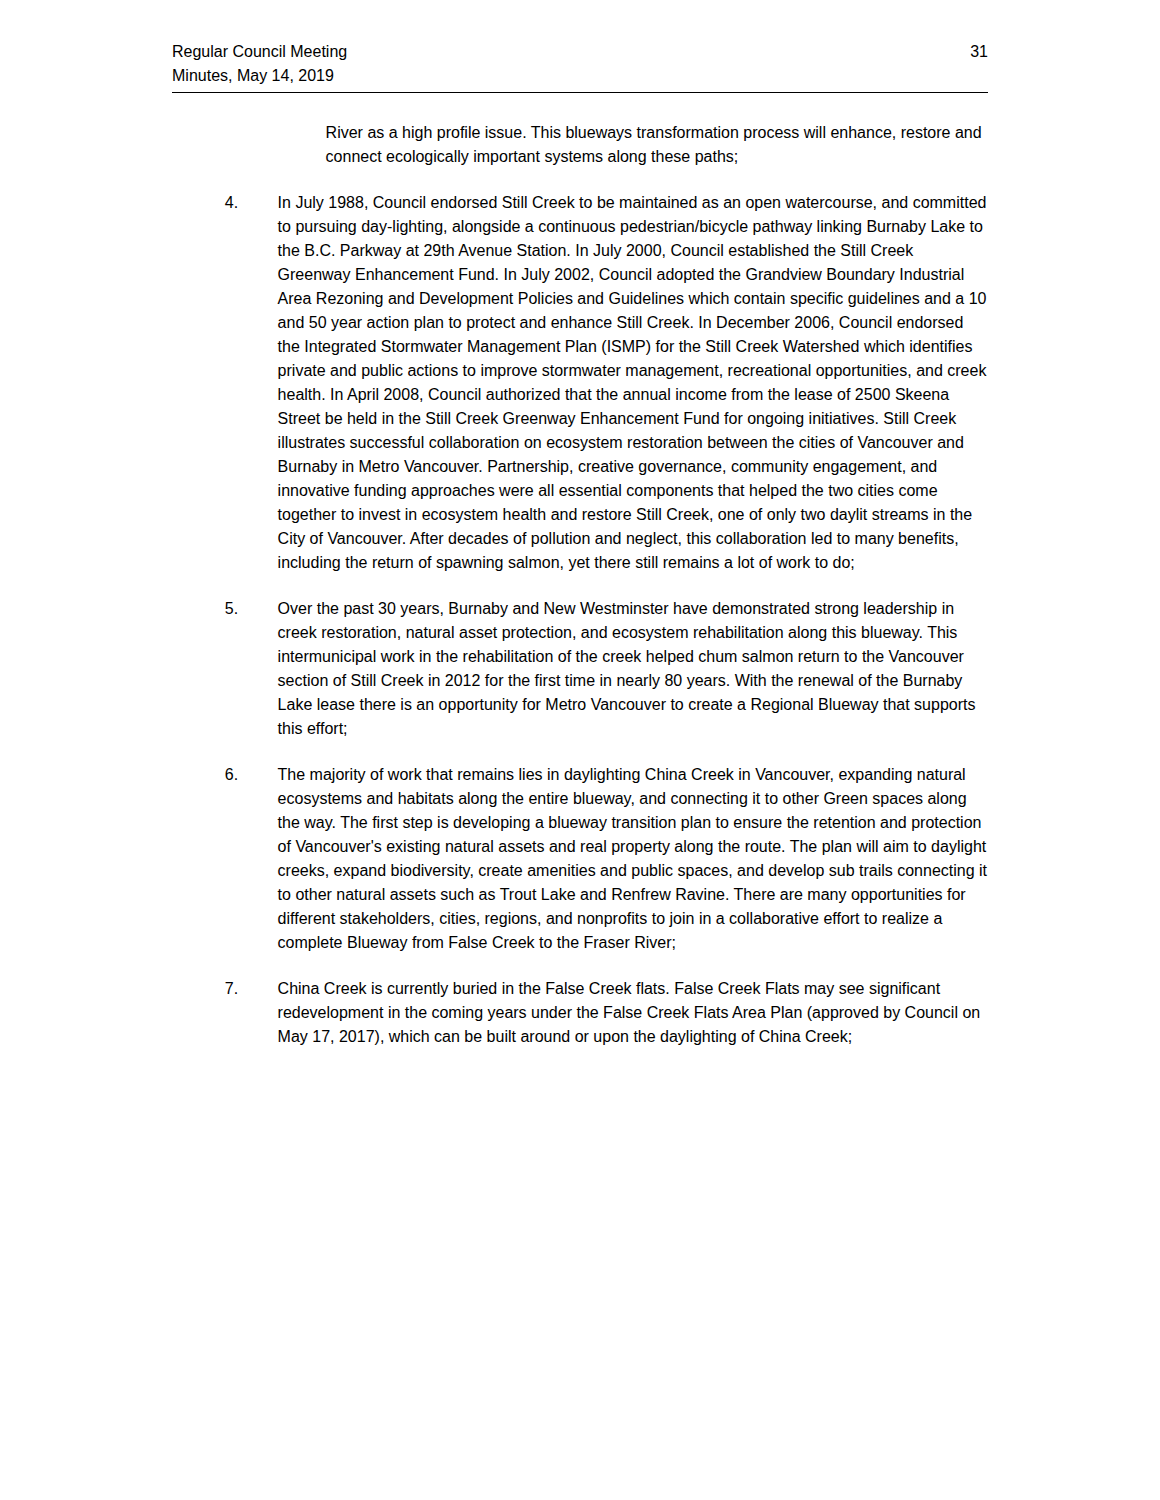Regular Council Meeting
Minutes, May 14, 2019
31
River as a high profile issue. This blueways transformation process will enhance, restore and connect ecologically important systems along these paths;
4. In July 1988, Council endorsed Still Creek to be maintained as an open watercourse, and committed to pursuing day-lighting, alongside a continuous pedestrian/bicycle pathway linking Burnaby Lake to the B.C. Parkway at 29th Avenue Station. In July 2000, Council established the Still Creek Greenway Enhancement Fund. In July 2002, Council adopted the Grandview Boundary Industrial Area Rezoning and Development Policies and Guidelines which contain specific guidelines and a 10 and 50 year action plan to protect and enhance Still Creek. In December 2006, Council endorsed the Integrated Stormwater Management Plan (ISMP) for the Still Creek Watershed which identifies private and public actions to improve stormwater management, recreational opportunities, and creek health. In April 2008, Council authorized that the annual income from the lease of 2500 Skeena Street be held in the Still Creek Greenway Enhancement Fund for ongoing initiatives. Still Creek illustrates successful collaboration on ecosystem restoration between the cities of Vancouver and Burnaby in Metro Vancouver. Partnership, creative governance, community engagement, and innovative funding approaches were all essential components that helped the two cities come together to invest in ecosystem health and restore Still Creek, one of only two daylit streams in the City of Vancouver. After decades of pollution and neglect, this collaboration led to many benefits, including the return of spawning salmon, yet there still remains a lot of work to do;
5. Over the past 30 years, Burnaby and New Westminster have demonstrated strong leadership in creek restoration, natural asset protection, and ecosystem rehabilitation along this blueway. This intermunicipal work in the rehabilitation of the creek helped chum salmon return to the Vancouver section of Still Creek in 2012 for the first time in nearly 80 years. With the renewal of the Burnaby Lake lease there is an opportunity for Metro Vancouver to create a Regional Blueway that supports this effort;
6. The majority of work that remains lies in daylighting China Creek in Vancouver, expanding natural ecosystems and habitats along the entire blueway, and connecting it to other Green spaces along the way. The first step is developing a blueway transition plan to ensure the retention and protection of Vancouver's existing natural assets and real property along the route. The plan will aim to daylight creeks, expand biodiversity, create amenities and public spaces, and develop sub trails connecting it to other natural assets such as Trout Lake and Renfrew Ravine. There are many opportunities for different stakeholders, cities, regions, and nonprofits to join in a collaborative effort to realize a complete Blueway from False Creek to the Fraser River;
7. China Creek is currently buried in the False Creek flats. False Creek Flats may see significant redevelopment in the coming years under the False Creek Flats Area Plan (approved by Council on May 17, 2017), which can be built around or upon the daylighting of China Creek;